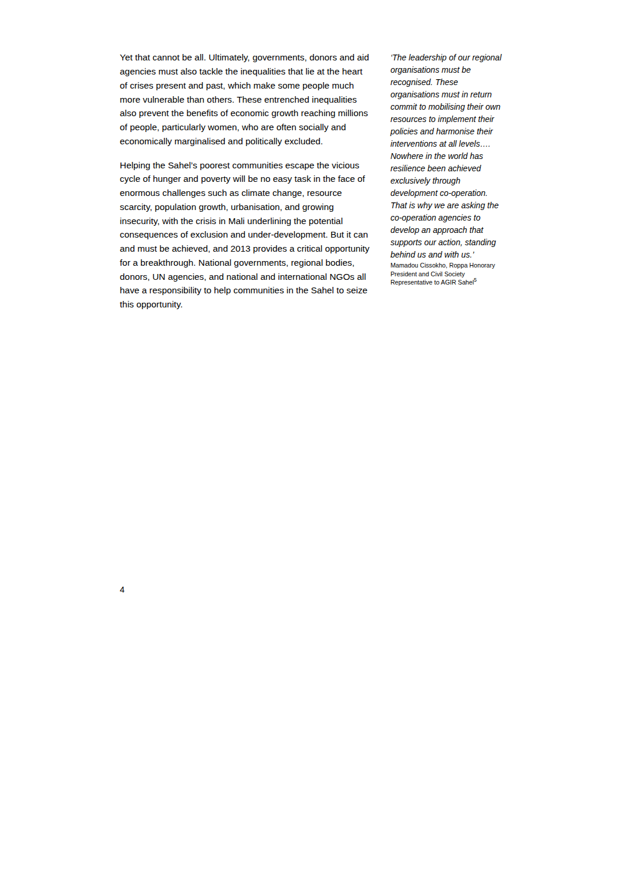Yet that cannot be all. Ultimately, governments, donors and aid agencies must also tackle the inequalities that lie at the heart of crises present and past, which make some people much more vulnerable than others. These entrenched inequalities also prevent the benefits of economic growth reaching millions of people, particularly women, who are often socially and economically marginalised and politically excluded.
Helping the Sahel’s poorest communities escape the vicious cycle of hunger and poverty will be no easy task in the face of enormous challenges such as climate change, resource scarcity, population growth, urbanisation, and growing insecurity, with the crisis in Mali underlining the potential consequences of exclusion and under-development. But it can and must be achieved, and 2013 provides a critical opportunity for a breakthrough. National governments, regional bodies, donors, UN agencies, and national and international NGOs all have a responsibility to help communities in the Sahel to seize this opportunity.
‘The leadership of our regional organisations must be recognised. These organisations must in return commit to mobilising their own resources to implement their policies and harmonise their interventions at all levels…. Nowhere in the world has resilience been achieved exclusively through development co-operation. That is why we are asking the co-operation agencies to develop an approach that supports our action, standing behind us and with us.’
Mamadou Cissokho, Roppa Honorary President and Civil Society Representative to AGIR Sahel5
4